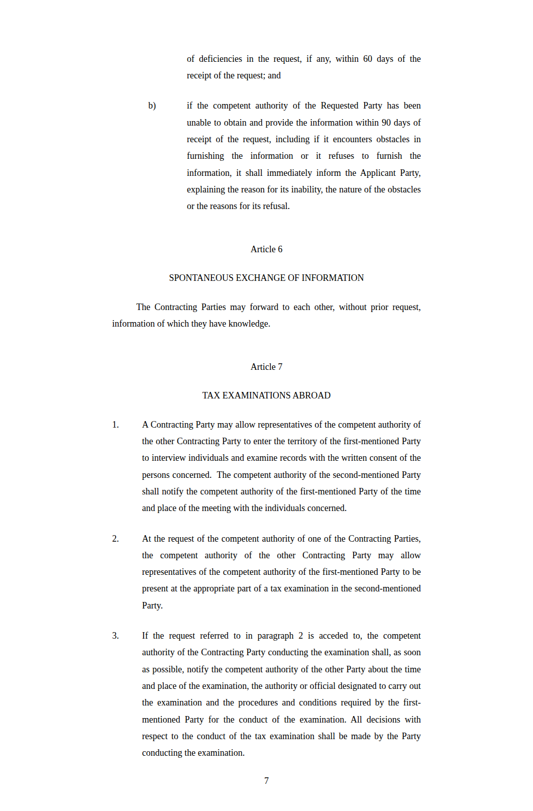of deficiencies in the request, if any, within 60 days of the receipt of the request; and
b)
if the competent authority of the Requested Party has been unable to obtain and provide the information within 90 days of receipt of the request, including if it encounters obstacles in furnishing the information or it refuses to furnish the information, it shall immediately inform the Applicant Party, explaining the reason for its inability, the nature of the obstacles or the reasons for its refusal.
Article 6
SPONTANEOUS EXCHANGE OF INFORMATION
The Contracting Parties may forward to each other, without prior request, information of which they have knowledge.
Article 7
TAX EXAMINATIONS ABROAD
1.
A Contracting Party may allow representatives of the competent authority of the other Contracting Party to enter the territory of the first-mentioned Party to interview individuals and examine records with the written consent of the persons concerned. The competent authority of the second-mentioned Party shall notify the competent authority of the first-mentioned Party of the time and place of the meeting with the individuals concerned.
2.
At the request of the competent authority of one of the Contracting Parties, the competent authority of the other Contracting Party may allow representatives of the competent authority of the first-mentioned Party to be present at the appropriate part of a tax examination in the second-mentioned Party.
3.
If the request referred to in paragraph 2 is acceded to, the competent authority of the Contracting Party conducting the examination shall, as soon as possible, notify the competent authority of the other Party about the time and place of the examination, the authority or official designated to carry out the examination and the procedures and conditions required by the first-mentioned Party for the conduct of the examination. All decisions with respect to the conduct of the tax examination shall be made by the Party conducting the examination.
7